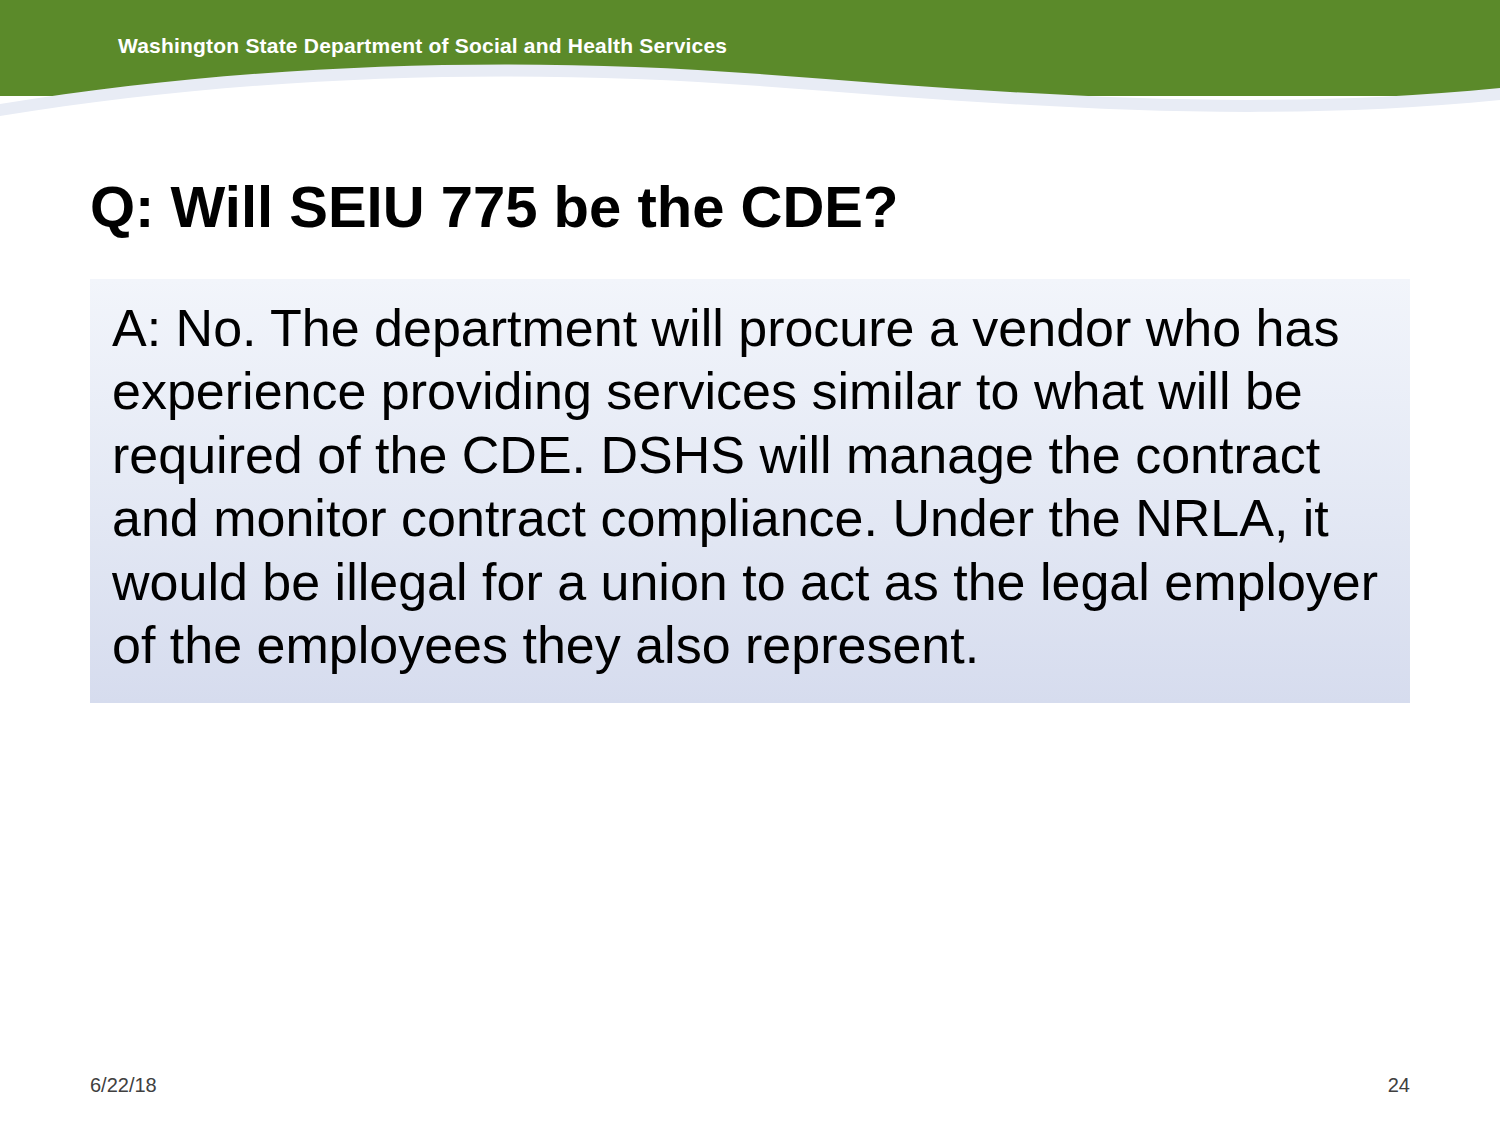Washington State Department of Social and Health Services
Q: Will SEIU 775 be the CDE?
A: No. The department will procure a vendor who has experience providing services similar to what will be required of the CDE. DSHS will manage the contract and monitor contract compliance. Under the NRLA, it would be illegal for a union to act as the legal employer of the employees they also represent.
6/22/18
24